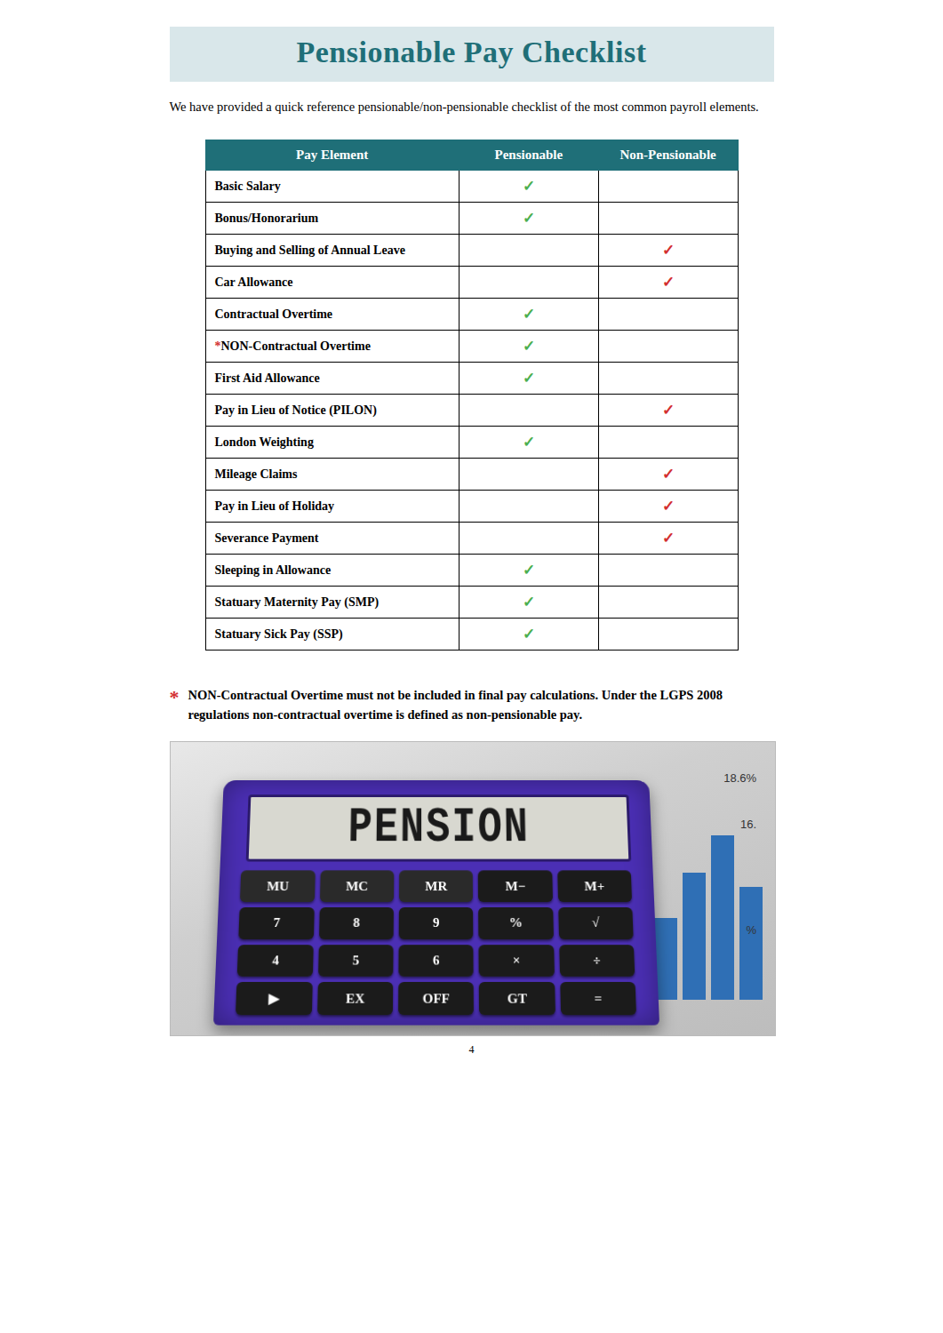Pensionable Pay Checklist
We have provided a quick reference pensionable/non-pensionable checklist of the most common payroll elements.
| Pay Element | Pensionable | Non-Pensionable |
| --- | --- | --- |
| Basic Salary | ✓ | |
| Bonus/Honorarium | ✓ | |
| Buying and Selling of Annual Leave | | ✓ |
| Car Allowance | | ✓ |
| Contractual Overtime | ✓ | |
| * NON-Contractual Overtime | ✓ | |
| First Aid Allowance | ✓ | |
| Pay in Lieu of Notice (PILON) | | ✓ |
| London Weighting | ✓ | |
| Mileage Claims | | ✓ |
| Pay in Lieu of Holiday | | ✓ |
| Severance Payment | | ✓ |
| Sleeping in Allowance | ✓ | |
| Statuary Maternity Pay (SMP) | ✓ | |
| Statuary Sick Pay (SSP) | ✓ | |
*
NON-Contractual Overtime must not be included in final pay calculations. Under the LGPS 2008 regulations non-contractual overtime is defined as non-pensionable pay.
18.6%
16.
%
PENSION
MU
MC
MR
M−
M+
7
8
9
%
√
4
5
6
×
÷
▶
EX
OFF
GT
=
4